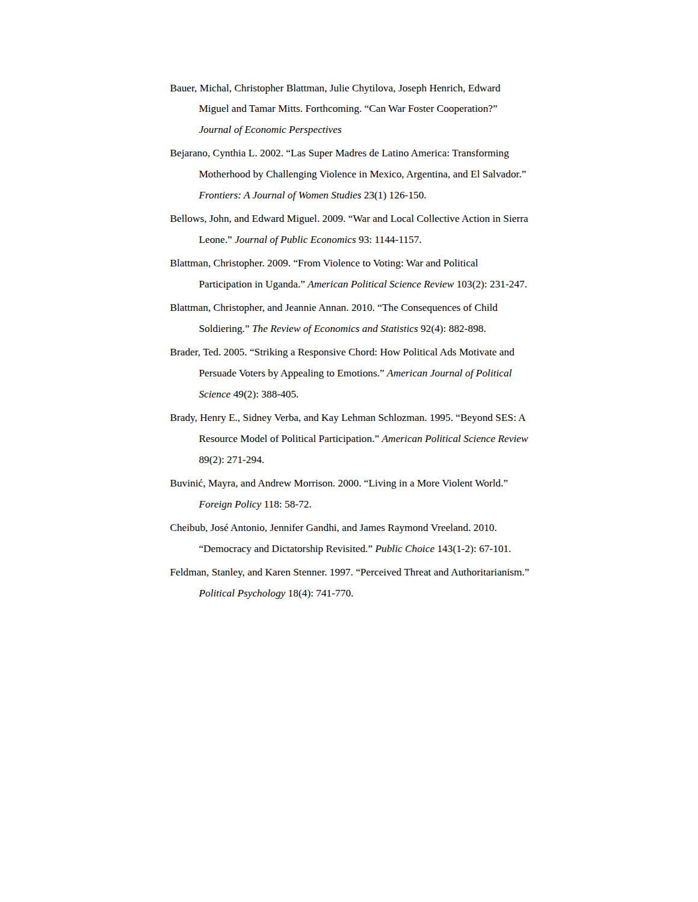Bauer, Michal, Christopher Blattman, Julie Chytilova, Joseph Henrich, Edward Miguel and Tamar Mitts. Forthcoming. “Can War Foster Cooperation?” Journal of Economic Perspectives
Bejarano, Cynthia L. 2002. “Las Super Madres de Latino America: Transforming Motherhood by Challenging Violence in Mexico, Argentina, and El Salvador.” Frontiers: A Journal of Women Studies 23(1) 126-150.
Bellows, John, and Edward Miguel. 2009. “War and Local Collective Action in Sierra Leone.” Journal of Public Economics 93: 1144-1157.
Blattman, Christopher. 2009. “From Violence to Voting: War and Political Participation in Uganda.” American Political Science Review 103(2): 231-247.
Blattman, Christopher, and Jeannie Annan. 2010. “The Consequences of Child Soldiering.” The Review of Economics and Statistics 92(4): 882-898.
Brader, Ted. 2005. “Striking a Responsive Chord: How Political Ads Motivate and Persuade Voters by Appealing to Emotions.” American Journal of Political Science 49(2): 388-405.
Brady, Henry E., Sidney Verba, and Kay Lehman Schlozman. 1995. “Beyond SES: A Resource Model of Political Participation.” American Political Science Review 89(2): 271-294.
Buvinić, Mayra, and Andrew Morrison. 2000. “Living in a More Violent World.” Foreign Policy 118: 58-72.
Cheibub, José Antonio, Jennifer Gandhi, and James Raymond Vreeland. 2010. “Democracy and Dictatorship Revisited.” Public Choice 143(1-2): 67-101.
Feldman, Stanley, and Karen Stenner. 1997. “Perceived Threat and Authoritarianism.” Political Psychology 18(4): 741-770.